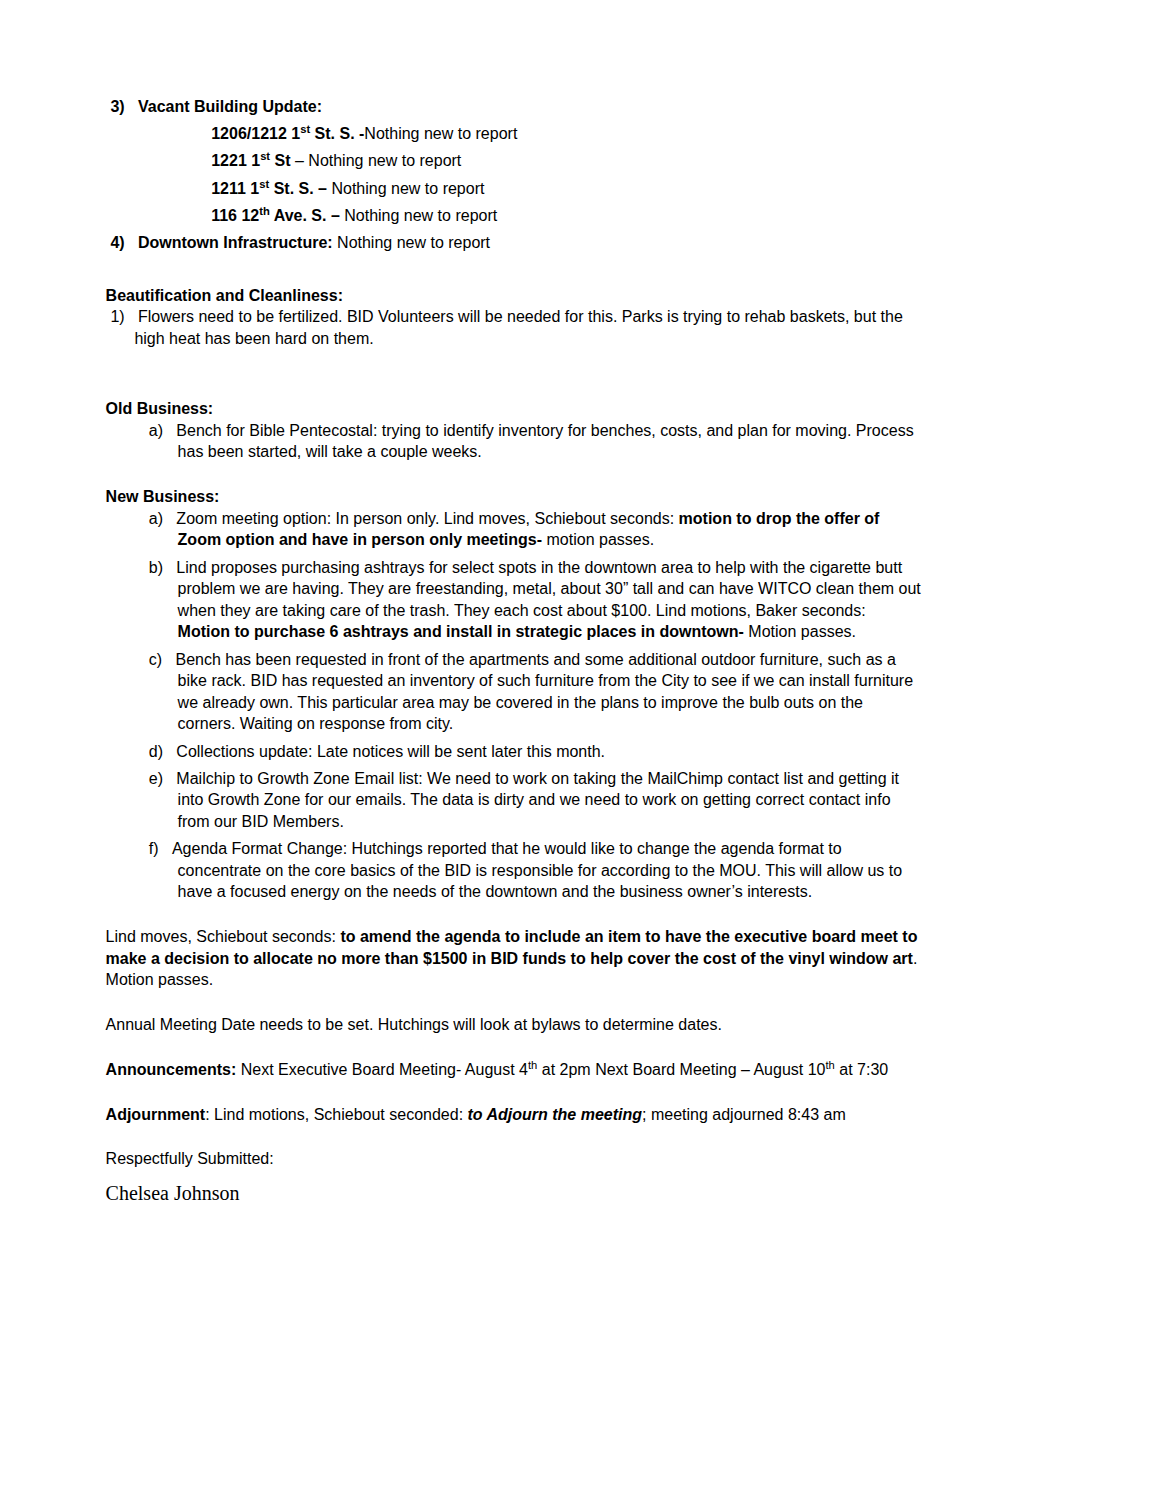3) Vacant Building Update:
1206/1212 1st St. S. -Nothing new to report
1221 1st St – Nothing new to report
1211 1st St. S. – Nothing new to report
116 12th Ave. S. – Nothing new to report
4) Downtown Infrastructure: Nothing new to report
Beautification and Cleanliness:
1) Flowers need to be fertilized. BID Volunteers will be needed for this. Parks is trying to rehab baskets, but the high heat has been hard on them.
Old Business:
a) Bench for Bible Pentecostal: trying to identify inventory for benches, costs, and plan for moving. Process has been started, will take a couple weeks.
New Business:
a) Zoom meeting option: In person only. Lind moves, Schiebout seconds: motion to drop the offer of Zoom option and have in person only meetings- motion passes.
b) Lind proposes purchasing ashtrays for select spots in the downtown area to help with the cigarette butt problem we are having. They are freestanding, metal, about 30” tall and can have WITCO clean them out when they are taking care of the trash. They each cost about $100. Lind motions, Baker seconds: Motion to purchase 6 ashtrays and install in strategic places in downtown- Motion passes.
c) Bench has been requested in front of the apartments and some additional outdoor furniture, such as a bike rack. BID has requested an inventory of such furniture from the City to see if we can install furniture we already own. This particular area may be covered in the plans to improve the bulb outs on the corners. Waiting on response from city.
d) Collections update: Late notices will be sent later this month.
e) Mailchip to Growth Zone Email list: We need to work on taking the MailChimp contact list and getting it into Growth Zone for our emails. The data is dirty and we need to work on getting correct contact info from our BID Members.
f) Agenda Format Change: Hutchings reported that he would like to change the agenda format to concentrate on the core basics of the BID is responsible for according to the MOU. This will allow us to have a focused energy on the needs of the downtown and the business owner’s interests.
Lind moves, Schiebout seconds: to amend the agenda to include an item to have the executive board meet to make a decision to allocate no more than $1500 in BID funds to help cover the cost of the vinyl window art. Motion passes.
Annual Meeting Date needs to be set. Hutchings will look at bylaws to determine dates.
Announcements: Next Executive Board Meeting- August 4th at 2pm Next Board Meeting – August 10th at 7:30
Adjournment: Lind motions, Schiebout seconded: to Adjourn the meeting; meeting adjourned 8:43 am
Respectfully Submitted:
Chelsea Johnson